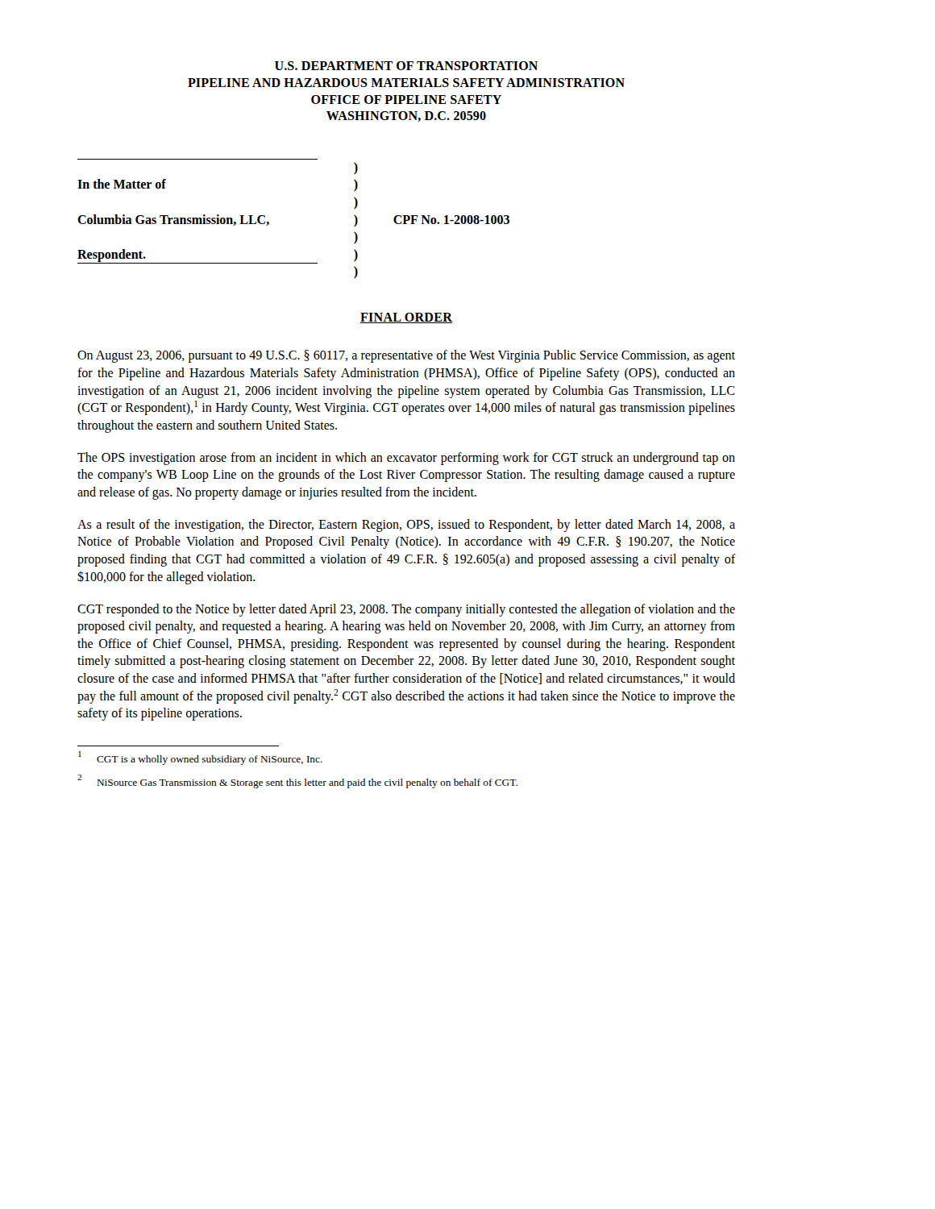U.S. DEPARTMENT OF TRANSPORTATION
PIPELINE AND HAZARDOUS MATERIALS SAFETY ADMINISTRATION
OFFICE OF PIPELINE SAFETY
WASHINGTON, D.C. 20590
| | ) | |
| In the Matter of | ) | |
| | ) | |
| Columbia Gas Transmission, LLC, | ) | CPF No. 1-2008-1003 |
| | ) | |
| Respondent. | ) | |
| | ) | |
FINAL ORDER
On August 23, 2006, pursuant to 49 U.S.C. § 60117, a representative of the West Virginia Public Service Commission, as agent for the Pipeline and Hazardous Materials Safety Administration (PHMSA), Office of Pipeline Safety (OPS), conducted an investigation of an August 21, 2006 incident involving the pipeline system operated by Columbia Gas Transmission, LLC (CGT or Respondent),1 in Hardy County, West Virginia. CGT operates over 14,000 miles of natural gas transmission pipelines throughout the eastern and southern United States.
The OPS investigation arose from an incident in which an excavator performing work for CGT struck an underground tap on the company's WB Loop Line on the grounds of the Lost River Compressor Station. The resulting damage caused a rupture and release of gas. No property damage or injuries resulted from the incident.
As a result of the investigation, the Director, Eastern Region, OPS, issued to Respondent, by letter dated March 14, 2008, a Notice of Probable Violation and Proposed Civil Penalty (Notice). In accordance with 49 C.F.R. § 190.207, the Notice proposed finding that CGT had committed a violation of 49 C.F.R. § 192.605(a) and proposed assessing a civil penalty of $100,000 for the alleged violation.
CGT responded to the Notice by letter dated April 23, 2008. The company initially contested the allegation of violation and the proposed civil penalty, and requested a hearing. A hearing was held on November 20, 2008, with Jim Curry, an attorney from the Office of Chief Counsel, PHMSA, presiding. Respondent was represented by counsel during the hearing. Respondent timely submitted a post-hearing closing statement on December 22, 2008. By letter dated June 30, 2010, Respondent sought closure of the case and informed PHMSA that "after further consideration of the [Notice] and related circumstances," it would pay the full amount of the proposed civil penalty.2 CGT also described the actions it had taken since the Notice to improve the safety of its pipeline operations.
1 CGT is a wholly owned subsidiary of NiSource, Inc.
2 NiSource Gas Transmission & Storage sent this letter and paid the civil penalty on behalf of CGT.